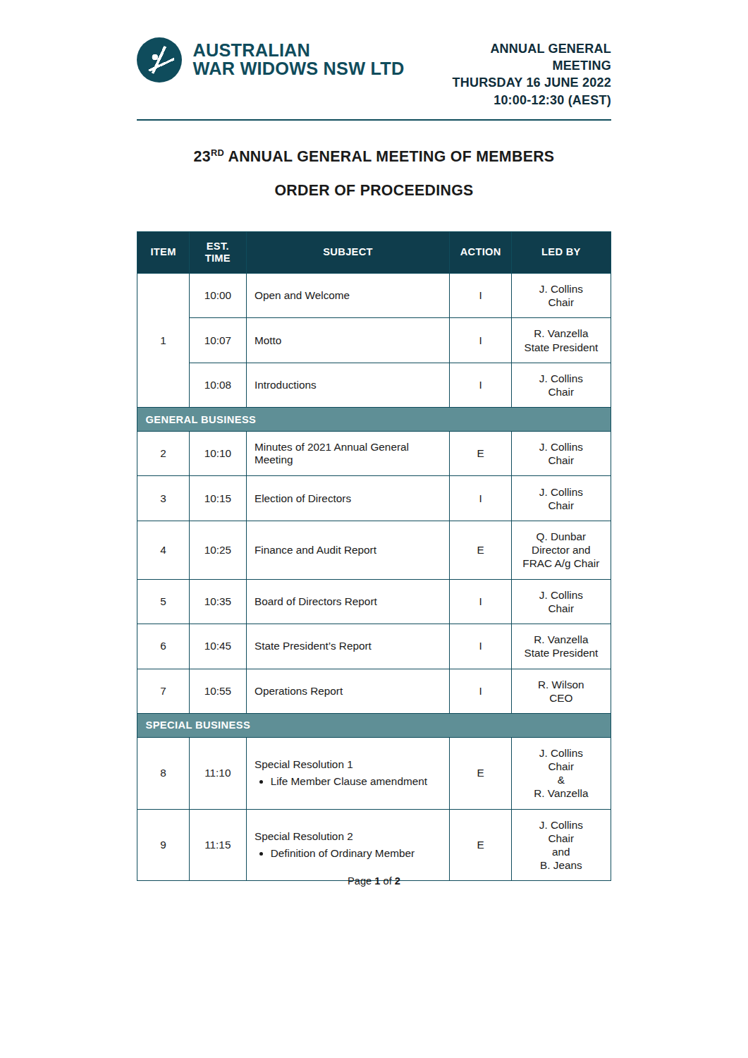Australian War Widows NSW Ltd
Annual General Meeting
Thursday 16 June 2022
10:00-12:30 (AEST)
23rd Annual General Meeting of Members
Order of Proceedings
| Item | Est. Time | Subject | Action | Led by |
| --- | --- | --- | --- | --- |
| 1 | 10:00 | Open and Welcome | I | J. Collins Chair |
| 10:07 | Motto | I | R. Vanzella State President |
| 10:08 | Introductions | I | J. Collins Chair |
| General Business |
| 2 | 10:10 | Minutes of 2021 Annual General Meeting | E | J. Collins Chair |
| 3 | 10:15 | Election of Directors | I | J. Collins Chair |
| 4 | 10:25 | Finance and Audit Report | E | Q. Dunbar Director and FRAC A/g Chair |
| 5 | 10:35 | Board of Directors Report | I | J. Collins Chair |
| 6 | 10:45 | State President’s Report | I | R. Vanzella State President |
| 7 | 10:55 | Operations Report | I | R. Wilson CEO |
| Special Business |
| 8 | 11:10 | Special Resolution 1 Life Member Clause amendment | E | J. Collins Chair & R. Vanzella |
| 9 | 11:15 | Special Resolution 2 Definition of Ordinary Member | E | J. Collins Chair and B. Jeans |
Page 1 of 2